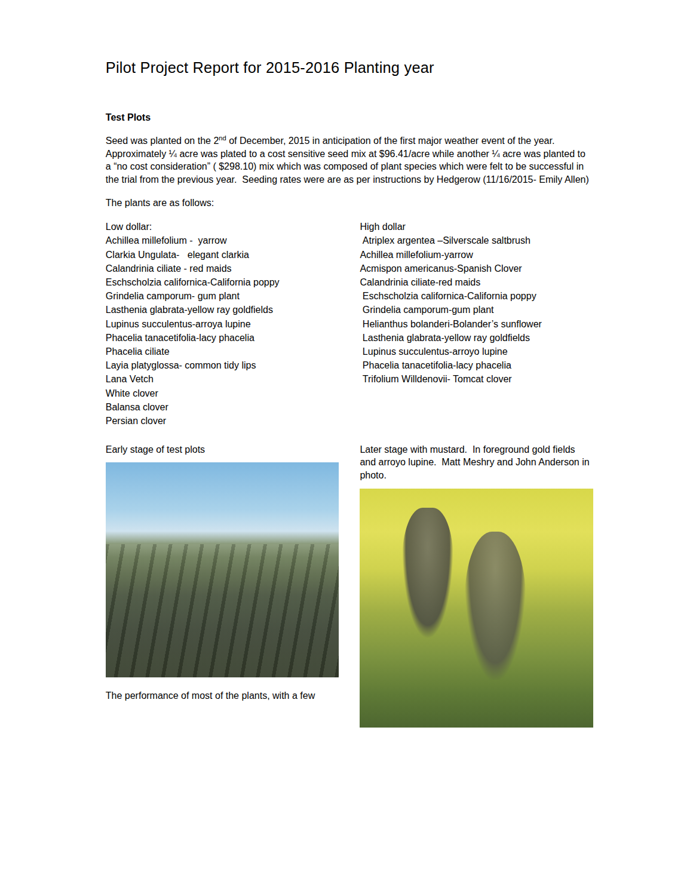Pilot Project Report for 2015-2016 Planting year
Test Plots
Seed was planted on the 2nd of December, 2015 in anticipation of the first major weather event of the year. Approximately ¼ acre was plated to a cost sensitive seed mix at $96.41/acre while another ¼ acre was planted to a “no cost consideration” ( $298.10) mix which was composed of plant species which were felt to be successful in the trial from the previous year. Seeding rates were are as per instructions by Hedgerow (11/16/2015- Emily Allen)
The plants are as follows:
Low dollar:
Achillea millefolium - yarrow
Clarkia Ungulata- elegant clarkia
Calandrinia ciliate - red maids
Eschscholzia californica-California poppy
Grindelia camporum- gum plant
Lasthenia glabrata-yellow ray goldfields
Lupinus succulentus-arroya lupine
Phacelia tanacetifolia-lacy phacelia
Phacelia ciliate
Layia platyglossa- common tidy lips
Lana Vetch
White clover
Balansa clover
Persian clover
High dollar
Atriplex argentea –Silverscale saltbrush
Achillea millefolium-yarrow
Acmispon americanus-Spanish Clover
Calandrinia ciliate-red maids
Eschscholzia californica-California poppy
Grindelia camporum-gum plant
Helianthus bolanderi-Bolander’s sunflower
Lasthenia glabrata-yellow ray goldfields
Lupinus succulentus-arroyo lupine
Phacelia tanacetifolia-lacy phacelia
Trifolium Willdenovii- Tomcat clover
Early stage of test plots
The performance of most of the plants, with a few
Later stage with mustard. In foreground gold fields and arroyo lupine. Matt Meshry and John Anderson in photo.